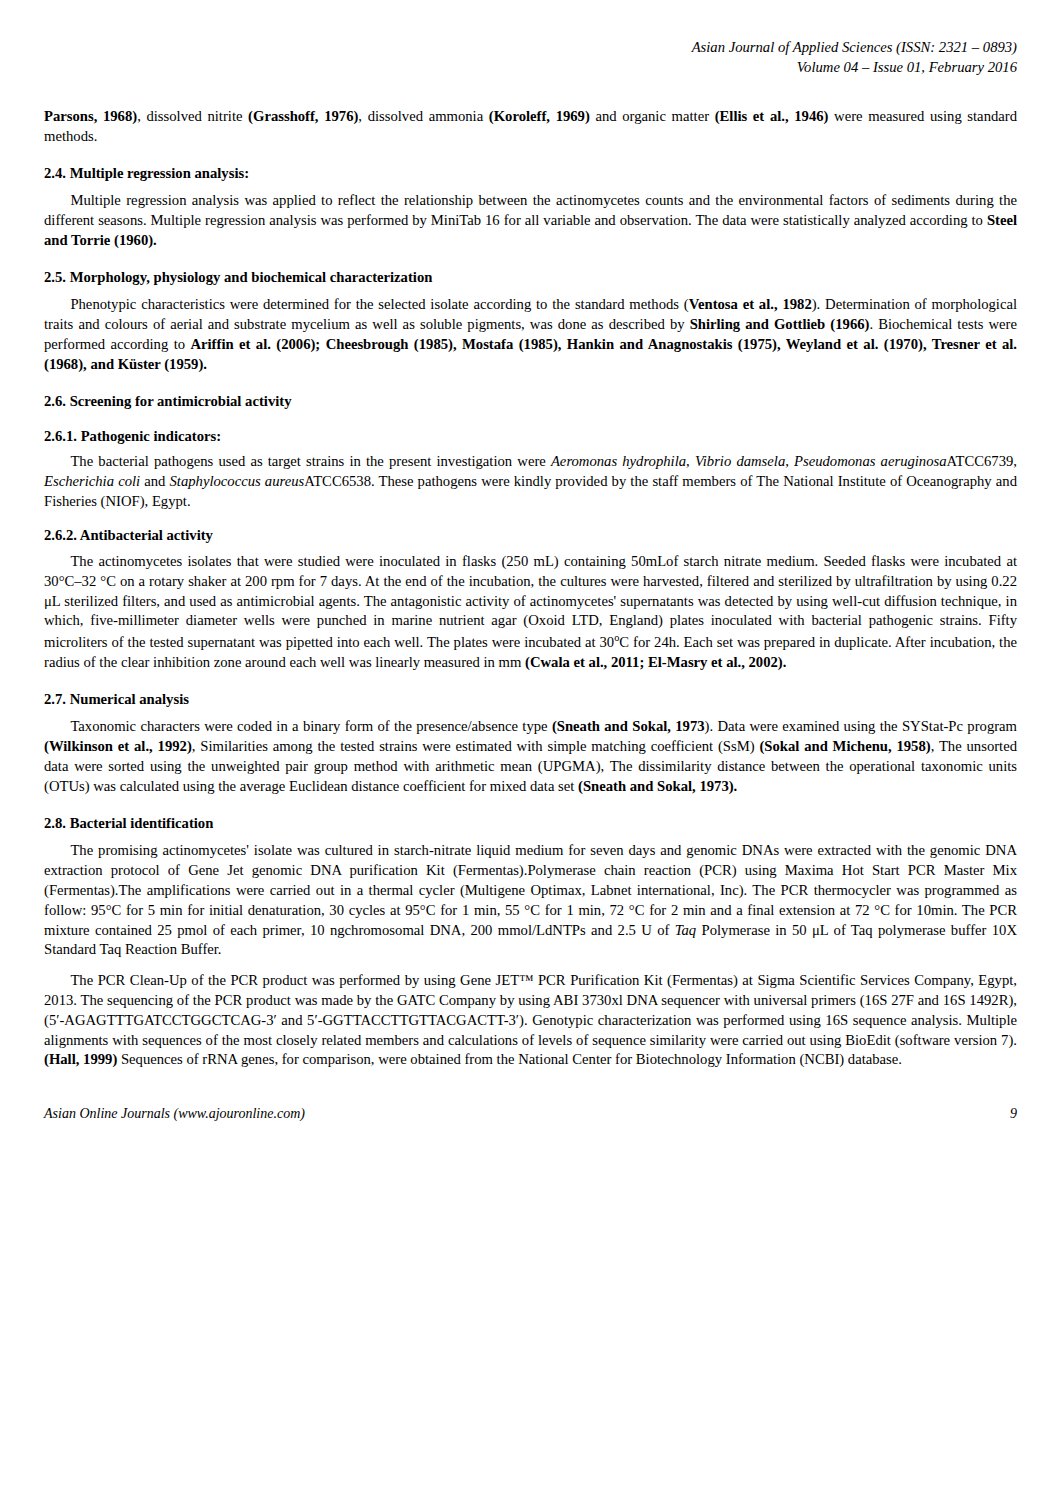Asian Journal of Applied Sciences (ISSN: 2321 – 0893)
Volume 04 – Issue 01, February 2016
Parsons, 1968), dissolved nitrite (Grasshoff, 1976), dissolved ammonia (Koroleff, 1969) and organic matter (Ellis et al., 1946) were measured using standard methods.
2.4. Multiple regression analysis:
Multiple regression analysis was applied to reflect the relationship between the actinomycetes counts and the environmental factors of sediments during the different seasons. Multiple regression analysis was performed by MiniTab 16 for all variable and observation. The data were statistically analyzed according to Steel and Torrie (1960).
2.5. Morphology, physiology and biochemical characterization
Phenotypic characteristics were determined for the selected isolate according to the standard methods (Ventosa et al., 1982). Determination of morphological traits and colours of aerial and substrate mycelium as well as soluble pigments, was done as described by Shirling and Gottlieb (1966). Biochemical tests were performed according to Ariffin et al. (2006); Cheesbrough (1985), Mostafa (1985), Hankin and Anagnostakis (1975), Weyland et al. (1970), Tresner et al. (1968), and Küster (1959).
2.6. Screening for antimicrobial activity
2.6.1. Pathogenic indicators:
The bacterial pathogens used as target strains in the present investigation were Aeromonas hydrophila, Vibrio damsela, Pseudomonas aeruginosa ATCC6739, Escherichia coli and Staphylococcus aureus ATCC6538. These pathogens were kindly provided by the staff members of The National Institute of Oceanography and Fisheries (NIOF), Egypt.
2.6.2. Antibacterial activity
The actinomycetes isolates that were studied were inoculated in flasks (250 mL) containing 50mLof starch nitrate medium. Seeded flasks were incubated at 30°C–32 °C on a rotary shaker at 200 rpm for 7 days. At the end of the incubation, the cultures were harvested, filtered and sterilized by ultrafiltration by using 0.22 μL sterilized filters, and used as antimicrobial agents. The antagonistic activity of actinomycetes' supernatants was detected by using well-cut diffusion technique, in which, five-millimeter diameter wells were punched in marine nutrient agar (Oxoid LTD, England) plates inoculated with bacterial pathogenic strains. Fifty microliters of the tested supernatant was pipetted into each well. The plates were incubated at 30oC for 24h. Each set was prepared in duplicate. After incubation, the radius of the clear inhibition zone around each well was linearly measured in mm (Cwala et al., 2011; El-Masry et al., 2002).
2.7. Numerical analysis
Taxonomic characters were coded in a binary form of the presence/absence type (Sneath and Sokal, 1973). Data were examined using the SYStat-Pc program (Wilkinson et al., 1992), Similarities among the tested strains were estimated with simple matching coefficient (SsM) (Sokal and Michenu, 1958), The unsorted data were sorted using the unweighted pair group method with arithmetic mean (UPGMA), The dissimilarity distance between the operational taxonomic units (OTUs) was calculated using the average Euclidean distance coefficient for mixed data set (Sneath and Sokal, 1973).
2.8. Bacterial identification
The promising actinomycetes' isolate was cultured in starch-nitrate liquid medium for seven days and genomic DNAs were extracted with the genomic DNA extraction protocol of Gene Jet genomic DNA purification Kit (Fermentas).Polymerase chain reaction (PCR) using Maxima Hot Start PCR Master Mix (Fermentas).The amplifications were carried out in a thermal cycler (Multigene Optimax, Labnet international, Inc). The PCR thermocycler was programmed as follow: 95°C for 5 min for initial denaturation, 30 cycles at 95°C for 1 min, 55 °C for 1 min, 72 °C for 2 min and a final extension at 72 °C for 10min. The PCR mixture contained 25 pmol of each primer, 10 ngchromosomal DNA, 200 mmol/LdNTPs and 2.5 U of Taq Polymerase in 50 μL of Taq polymerase buffer 10X Standard Taq Reaction Buffer.
The PCR Clean-Up of the PCR product was performed by using Gene JET™ PCR Purification Kit (Fermentas) at Sigma Scientific Services Company, Egypt, 2013. The sequencing of the PCR product was made by the GATC Company by using ABI 3730xl DNA sequencer with universal primers (16S 27F and 16S 1492R), (5′-AGAGTTTGATCCTGGCTCAG-3′ and 5′-GGTTACCTTGTTACGACTT-3′). Genotypic characterization was performed using 16S sequence analysis. Multiple alignments with sequences of the most closely related members and calculations of levels of sequence similarity were carried out using BioEdit (software version 7). (Hall, 1999) Sequences of rRNA genes, for comparison, were obtained from the National Center for Biotechnology Information (NCBI) database.
Asian Online Journals (www.ajouronline.com) 9